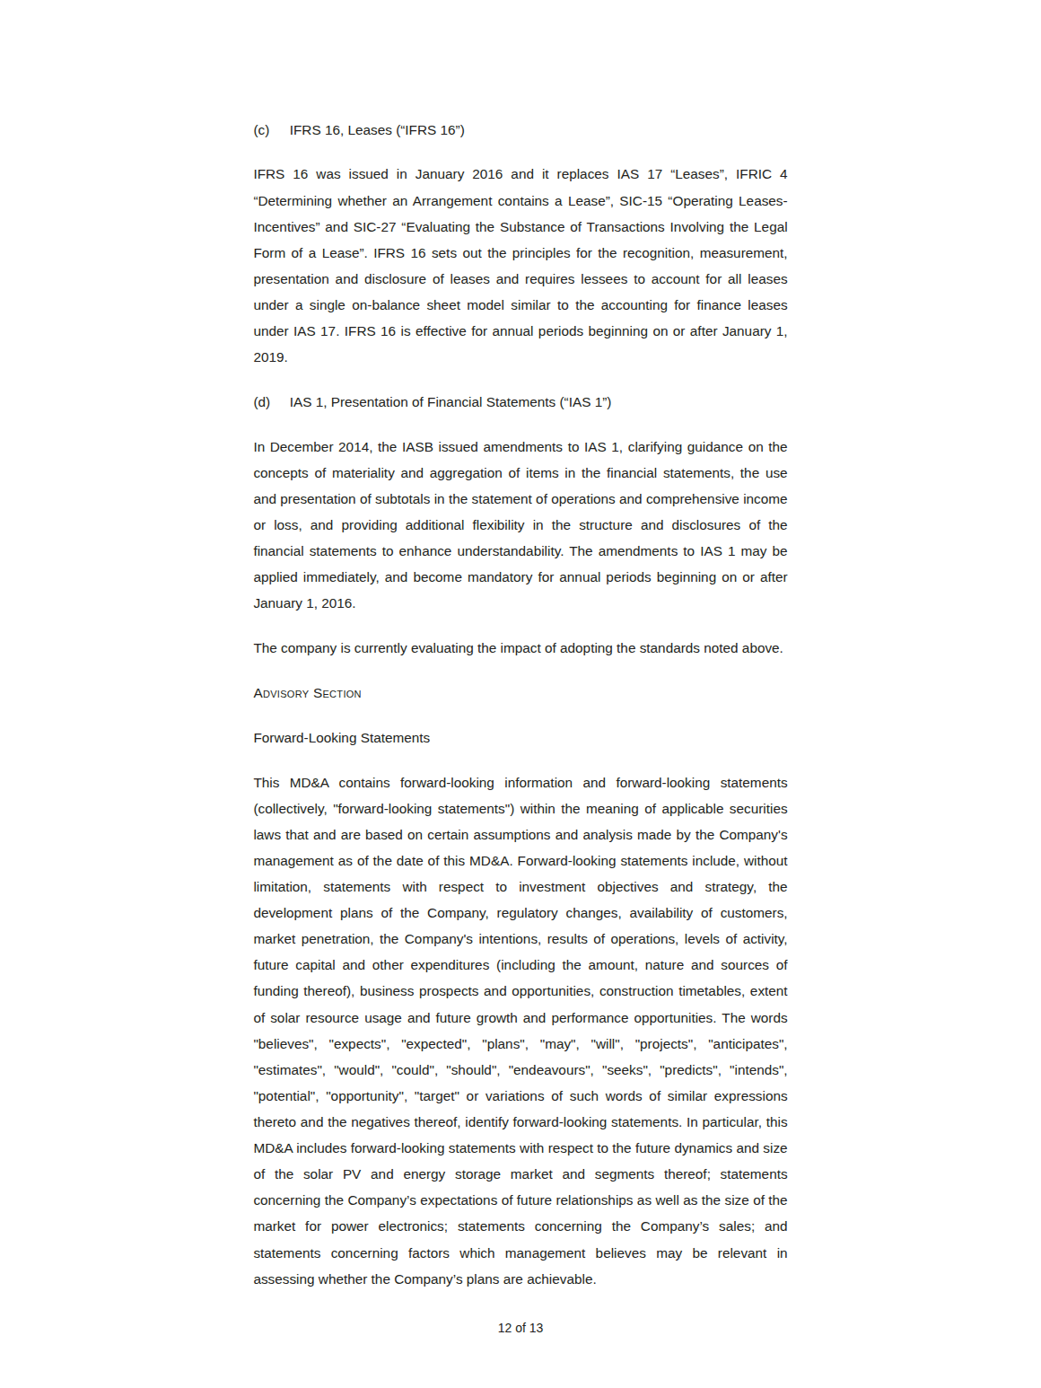(c) IFRS 16, Leases (“IFRS 16”)
IFRS 16 was issued in January 2016 and it replaces IAS 17 “Leases”, IFRIC 4 “Determining whether an Arrangement contains a Lease”, SIC-15 “Operating Leases-Incentives” and SIC-27 “Evaluating the Substance of Transactions Involving the Legal Form of a Lease”. IFRS 16 sets out the principles for the recognition, measurement, presentation and disclosure of leases and requires lessees to account for all leases under a single on-balance sheet model similar to the accounting for finance leases under IAS 17. IFRS 16 is effective for annual periods beginning on or after January 1, 2019.
(d) IAS 1, Presentation of Financial Statements (“IAS 1”)
In December 2014, the IASB issued amendments to IAS 1, clarifying guidance on the concepts of materiality and aggregation of items in the financial statements, the use and presentation of subtotals in the statement of operations and comprehensive income or loss, and providing additional flexibility in the structure and disclosures of the financial statements to enhance understandability. The amendments to IAS 1 may be applied immediately, and become mandatory for annual periods beginning on or after January 1, 2016.
The company is currently evaluating the impact of adopting the standards noted above.
Advisory Section
Forward-Looking Statements
This MD&A contains forward-looking information and forward-looking statements (collectively, "forward-looking statements") within the meaning of applicable securities laws that and are based on certain assumptions and analysis made by the Company's management as of the date of this MD&A. Forward-looking statements include, without limitation, statements with respect to investment objectives and strategy, the development plans of the Company, regulatory changes, availability of customers, market penetration, the Company's intentions, results of operations, levels of activity, future capital and other expenditures (including the amount, nature and sources of funding thereof), business prospects and opportunities, construction timetables, extent of solar resource usage and future growth and performance opportunities. The words "believes", "expects", "expected", "plans", "may", "will", "projects", "anticipates", "estimates", "would", "could", "should", "endeavours", "seeks", "predicts", "intends", "potential", "opportunity", "target" or variations of such words of similar expressions thereto and the negatives thereof, identify forward-looking statements. In particular, this MD&A includes forward-looking statements with respect to the future dynamics and size of the solar PV and energy storage market and segments thereof; statements concerning the Company’s expectations of future relationships as well as the size of the market for power electronics; statements concerning the Company’s sales; and statements concerning factors which management believes may be relevant in assessing whether the Company’s plans are achievable.
12 of 13